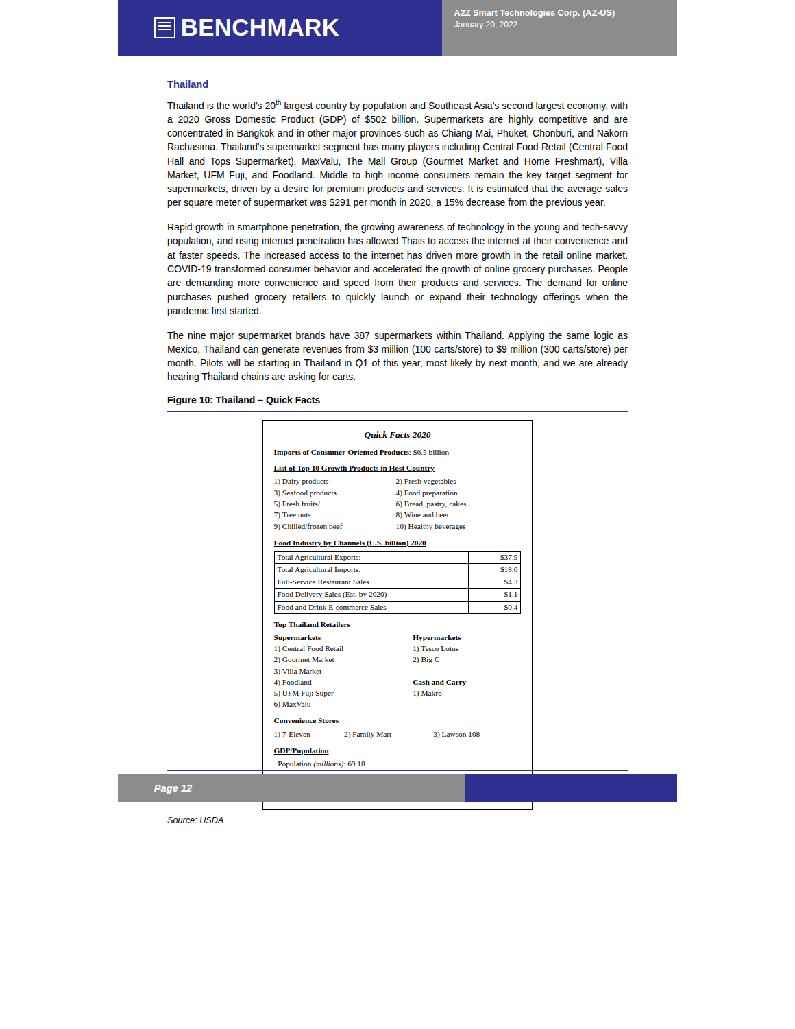BENCHMARK
A2Z Smart Technologies Corp. (AZ-US)
January 20, 2022
Thailand
Thailand is the world’s 20th largest country by population and Southeast Asia’s second largest economy, with a 2020 Gross Domestic Product (GDP) of $502 billion. Supermarkets are highly competitive and are concentrated in Bangkok and in other major provinces such as Chiang Mai, Phuket, Chonburi, and Nakorn Rachasima. Thailand’s supermarket segment has many players including Central Food Retail (Central Food Hall and Tops Supermarket), MaxValu, The Mall Group (Gourmet Market and Home Freshmart), Villa Market, UFM Fuji, and Foodland. Middle to high income consumers remain the key target segment for supermarkets, driven by a desire for premium products and services. It is estimated that the average sales per square meter of supermarket was $291 per month in 2020, a 15% decrease from the previous year.
Rapid growth in smartphone penetration, the growing awareness of technology in the young and tech-savvy population, and rising internet penetration has allowed Thais to access the internet at their convenience and at faster speeds. The increased access to the internet has driven more growth in the retail online market. COVID-19 transformed consumer behavior and accelerated the growth of online grocery purchases. People are demanding more convenience and speed from their products and services. The demand for online purchases pushed grocery retailers to quickly launch or expand their technology offerings when the pandemic first started.
The nine major supermarket brands have 387 supermarkets within Thailand. Applying the same logic as Mexico, Thailand can generate revenues from $3 million (100 carts/store) to $9 million (300 carts/store) per month. Pilots will be starting in Thailand in Q1 of this year, most likely by next month, and we are already hearing Thailand chains are asking for carts.
Figure 10: Thailand – Quick Facts
Quick Facts 2020
Imports of Consumer-Oriented Products: $6.5 billion
List of Top 10 Growth Products in Host Country
| 1) Dairy products | 2) Fresh vegetables |
| 3) Seafood products | 4) Food preparation |
| 5) Fresh fruits/. | 6) Bread, pastry, cakes |
| 7) Tree nuts | 8) Wine and beer |
| 9) Chilled/frozen beef | 10) Healthy beverages |
Food Industry by Channels (U.S. billion) 2020
| Total Agricultural Exports: | $37.9 |
| Total Agricultural Imports: | $18.0 |
| Full-Service Restaurant Sales | $4.3 |
| Food Delivery Sales (Est. by 2020) | $1.1 |
| Food and Drink E-commerce Sales | $0.4 |
Top Thailand Retailers
| Supermarkets | Hypermarkets |
| 1) Central Food Retail | 1) Tesco Lotus |
| 2) Gourmet Market | 2) Big C |
| 3) Villa Market | |
| 4) Foodland | Cash and Carry |
| 5) UFM Fuji Super | 1) Makro |
| 6) MaxValu | |
Convenience Stores
| 1) 7-Eleven | 2) Family Mart | 3) Lawson 108 |
GDP/Population
Population (millions): 69.18
GDP (billions USD): $502 (as of 11/2021)
GDP per capita (USD): $7,217 (as of 11/2021)
Source: USDA
Page 12